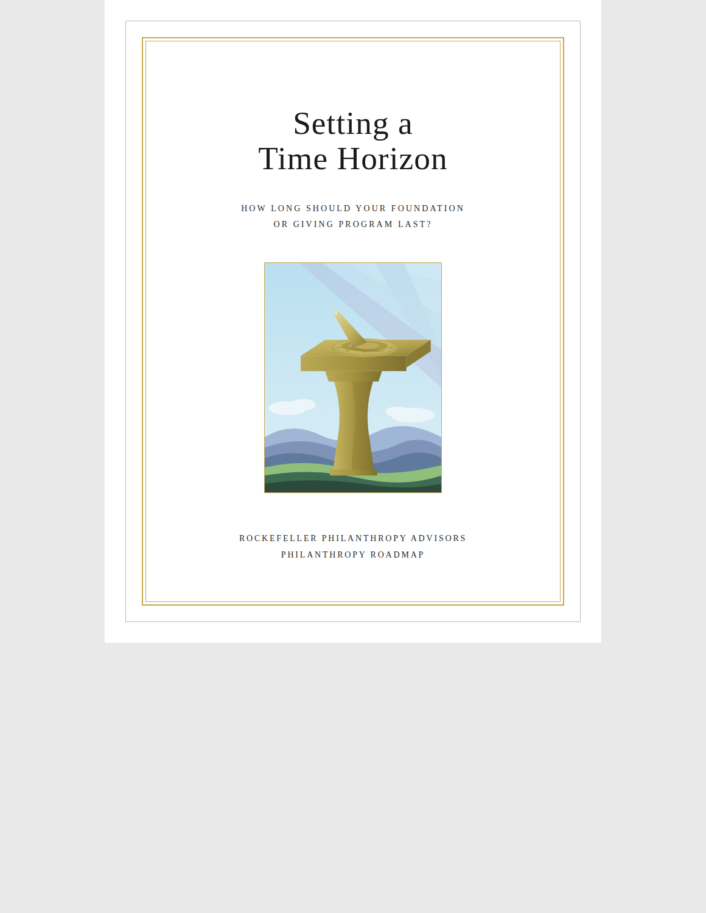Setting a
Time Horizon
How long should your foundation
or giving program last?
Rockefeller Philanthropy Advisors
Philanthropy Roadmap